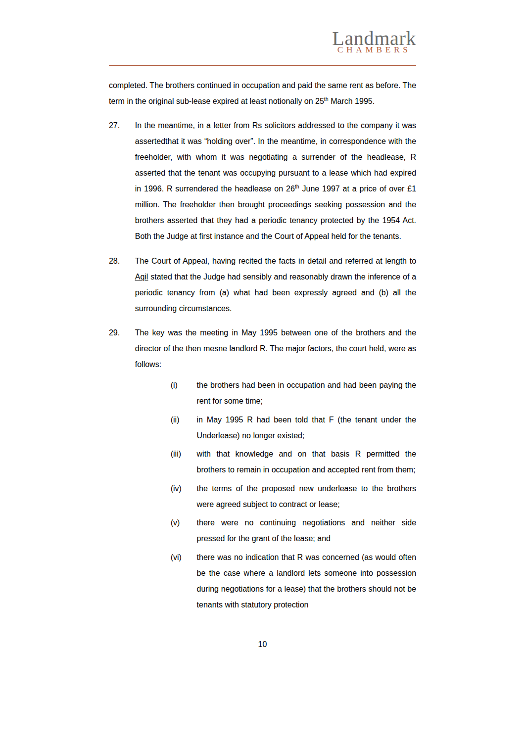Landmark
CHAMBERS
completed. The brothers continued in occupation and paid the same rent as before. The term in the original sub-lease expired at least notionally on 25th March 1995.
27. In the meantime, in a letter from Rs solicitors addressed to the company it was assertedthat it was “holding over”. In the meantime, in correspondence with the freeholder, with whom it was negotiating a surrender of the headlease, R asserted that the tenant was occupying pursuant to a lease which had expired in 1996. R surrendered the headlease on 26th June 1997 at a price of over £1 million. The freeholder then brought proceedings seeking possession and the brothers asserted that they had a periodic tenancy protected by the 1954 Act. Both the Judge at first instance and the Court of Appeal held for the tenants.
28. The Court of Appeal, having recited the facts in detail and referred at length to Aqil stated that the Judge had sensibly and reasonably drawn the inference of a periodic tenancy from (a) what had been expressly agreed and (b) all the surrounding circumstances.
29. The key was the meeting in May 1995 between one of the brothers and the director of the then mesne landlord R. The major factors, the court held, were as follows:
(i) the brothers had been in occupation and had been paying the rent for some time;
(ii) in May 1995 R had been told that F (the tenant under the Underlease) no longer existed;
(iii) with that knowledge and on that basis R permitted the brothers to remain in occupation and accepted rent from them;
(iv) the terms of the proposed new underlease to the brothers were agreed subject to contract or lease;
(v) there were no continuing negotiations and neither side pressed for the grant of the lease; and
(vi) there was no indication that R was concerned (as would often be the case where a landlord lets someone into possession during negotiations for a lease) that the brothers should not be tenants with statutory protection
10